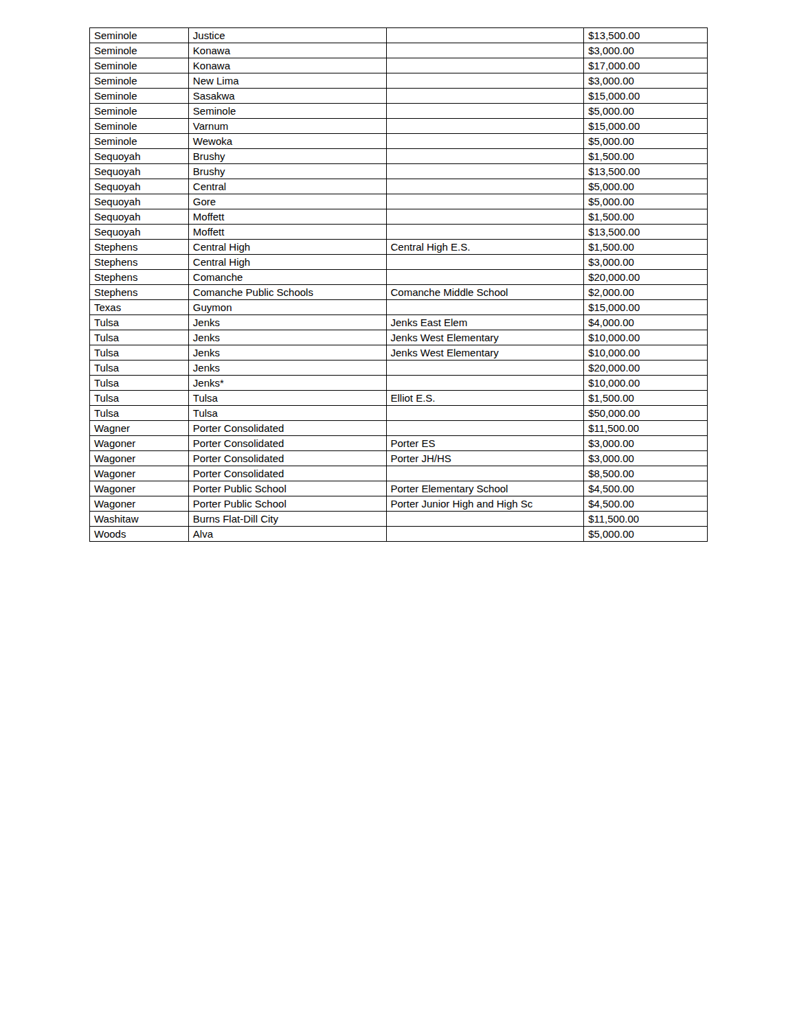| Seminole | Justice | | $13,500.00 |
| Seminole | Konawa | | $3,000.00 |
| Seminole | Konawa | | $17,000.00 |
| Seminole | New Lima | | $3,000.00 |
| Seminole | Sasakwa | | $15,000.00 |
| Seminole | Seminole | | $5,000.00 |
| Seminole | Varnum | | $15,000.00 |
| Seminole | Wewoka | | $5,000.00 |
| Sequoyah | Brushy | | $1,500.00 |
| Sequoyah | Brushy | | $13,500.00 |
| Sequoyah | Central | | $5,000.00 |
| Sequoyah | Gore | | $5,000.00 |
| Sequoyah | Moffett | | $1,500.00 |
| Sequoyah | Moffett | | $13,500.00 |
| Stephens | Central High | Central High E.S. | $1,500.00 |
| Stephens | Central High | | $3,000.00 |
| Stephens | Comanche | | $20,000.00 |
| Stephens | Comanche Public Schools | Comanche Middle School | $2,000.00 |
| Texas | Guymon | | $15,000.00 |
| Tulsa | Jenks | Jenks East Elem | $4,000.00 |
| Tulsa | Jenks | Jenks West Elementary | $10,000.00 |
| Tulsa | Jenks | Jenks West Elementary | $10,000.00 |
| Tulsa | Jenks | | $20,000.00 |
| Tulsa | Jenks* | | $10,000.00 |
| Tulsa | Tulsa | Elliot E.S. | $1,500.00 |
| Tulsa | Tulsa | | $50,000.00 |
| Wagner | Porter Consolidated | | $11,500.00 |
| Wagoner | Porter Consolidated | Porter ES | $3,000.00 |
| Wagoner | Porter Consolidated | Porter JH/HS | $3,000.00 |
| Wagoner | Porter Consolidated | | $8,500.00 |
| Wagoner | Porter Public School | Porter Elementary School | $4,500.00 |
| Wagoner | Porter Public School | Porter Junior High and High Sc | $4,500.00 |
| Washitaw | Burns Flat-Dill City | | $11,500.00 |
| Woods | Alva | | $5,000.00 |